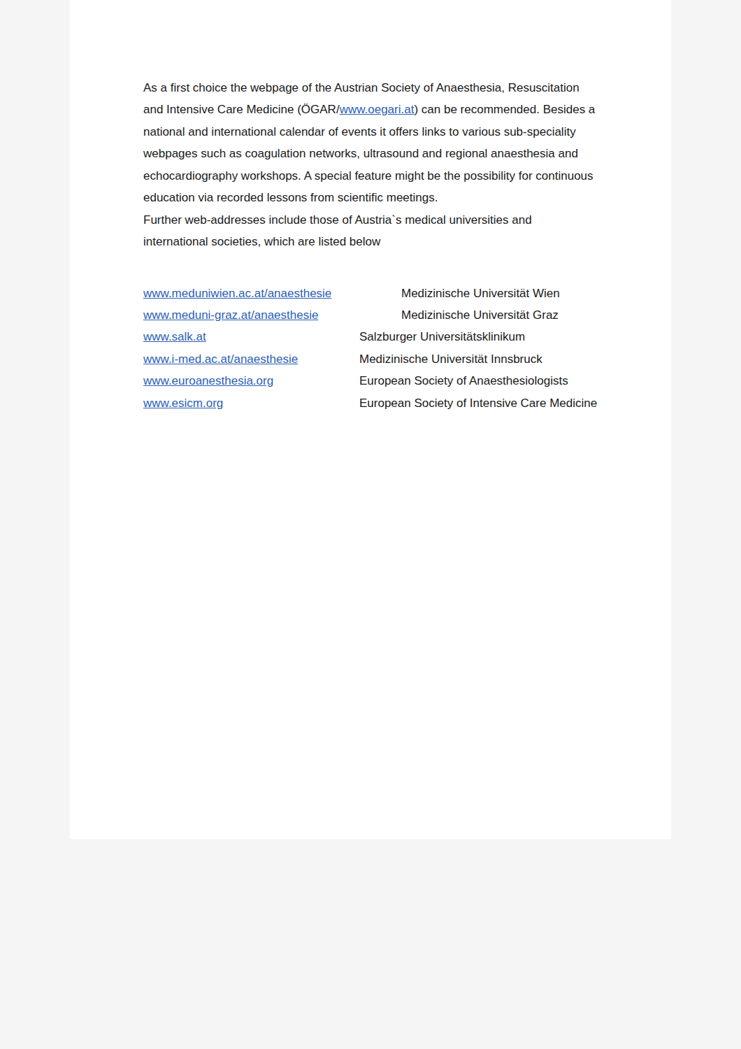As a first choice the webpage of the Austrian Society of Anaesthesia, Resuscitation and Intensive Care Medicine (ÖGAR/www.oegari.at) can be recommended. Besides a national and international calendar of events it offers links to various sub-speciality webpages such as coagulation networks, ultrasound and regional anaesthesia and echocardiography workshops. A special feature might be the possibility for continuous education via recorded lessons from scientific meetings.
Further web-addresses include those of Austria`s medical universities and international societies, which are listed below
| www.meduniwien.ac.at/anaesthesie | Medizinische Universität Wien |
| www.meduni-graz.at/anaesthesie | Medizinische Universität Graz |
| www.salk.at | Salzburger Universitätsklinikum |
| www.i-med.ac.at/anaesthesie | Medizinische Universität Innsbruck |
| www.euroanesthesia.org | European Society of Anaesthesiologists |
| www.esicm.org | European Society of Intensive Care Medicine |